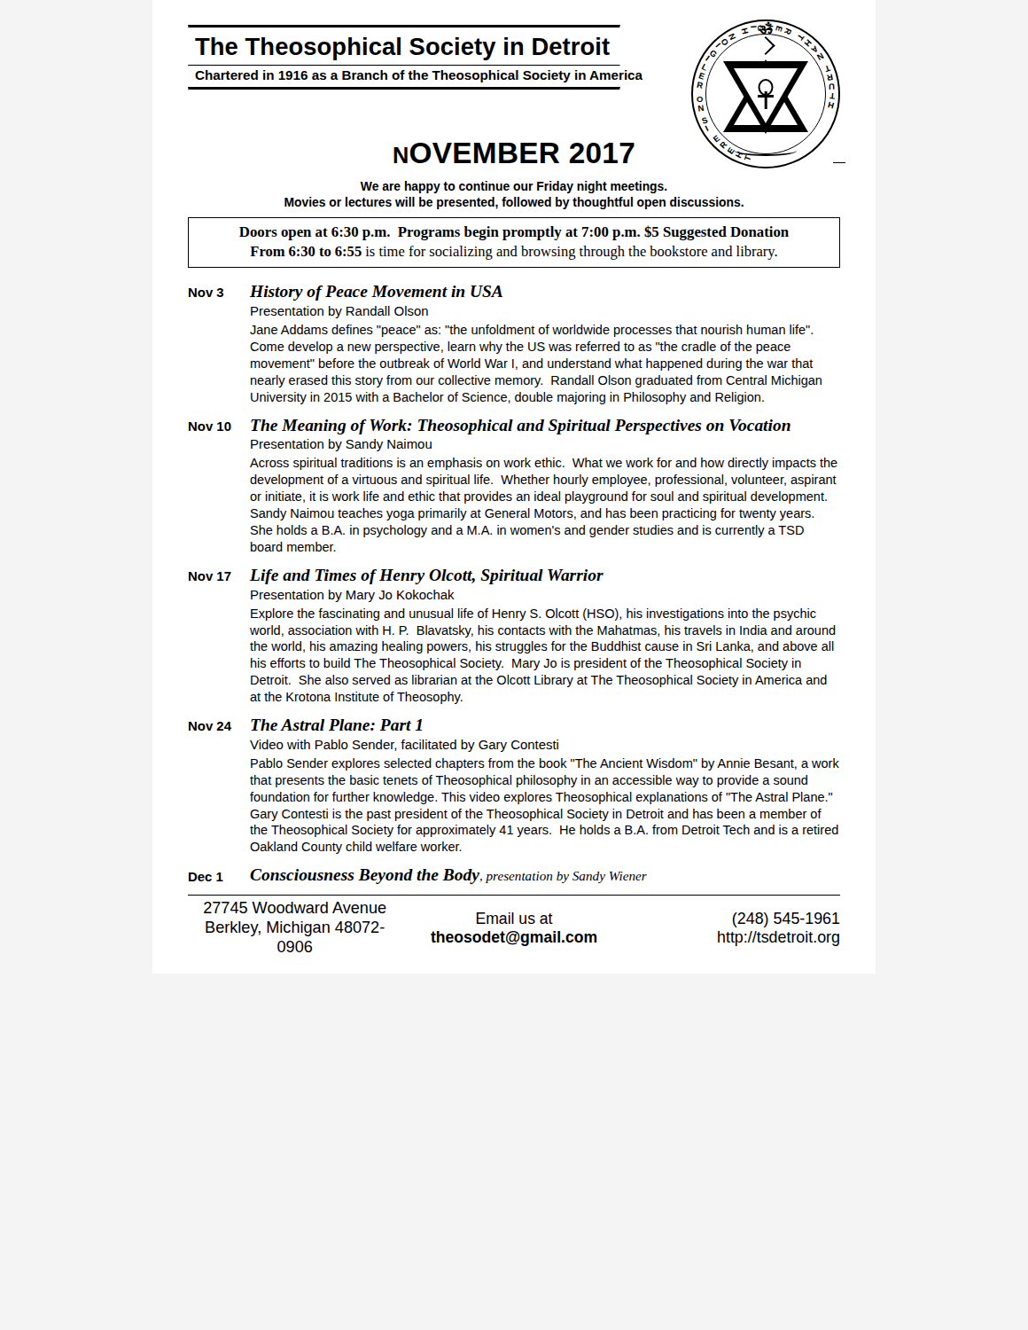The Theosophical Society in Detroit
Chartered in 1916 as a Branch of the Theosophical Society in America
ॐ
T H E R E I S N O R E L I G I O N H I G H E R T H A N T R U T H
NOVEMBER 2017
We are happy to continue our Friday night meetings.
Movies or lectures will be presented, followed by thoughtful open discussions.
Doors open at 6:30 p.m. Programs begin promptly at 7:00 p.m. $5 Suggested Donation
From 6:30 to 6:55 is time for socializing and browsing through the bookstore and library.
Nov 3
History of Peace Movement in USA
Presentation by Randall Olson
Jane Addams defines "peace" as: "the unfoldment of worldwide processes that nourish human life". Come develop a new perspective, learn why the US was referred to as "the cradle of the peace movement" before the outbreak of World War I, and understand what happened during the war that nearly erased this story from our collective memory. Randall Olson graduated from Central Michigan University in 2015 with a Bachelor of Science, double majoring in Philosophy and Religion.
Nov 10
The Meaning of Work: Theosophical and Spiritual Perspectives on Vocation
Presentation by Sandy Naimou
Across spiritual traditions is an emphasis on work ethic. What we work for and how directly impacts the development of a virtuous and spiritual life. Whether hourly employee, professional, volunteer, aspirant or initiate, it is work life and ethic that provides an ideal playground for soul and spiritual development. Sandy Naimou teaches yoga primarily at General Motors, and has been practicing for twenty years. She holds a B.A. in psychology and a M.A. in women's and gender studies and is currently a TSD board member.
Nov 17
Life and Times of Henry Olcott, Spiritual Warrior
Presentation by Mary Jo Kokochak
Explore the fascinating and unusual life of Henry S. Olcott (HSO), his investigations into the psychic world, association with H. P. Blavatsky, his contacts with the Mahatmas, his travels in India and around the world, his amazing healing powers, his struggles for the Buddhist cause in Sri Lanka, and above all his efforts to build The Theosophical Society. Mary Jo is president of the Theosophical Society in Detroit. She also served as librarian at the Olcott Library at The Theosophical Society in America and at the Krotona Institute of Theosophy.
Nov 24
The Astral Plane: Part 1
Video with Pablo Sender, facilitated by Gary Contesti
Pablo Sender explores selected chapters from the book "The Ancient Wisdom" by Annie Besant, a work that presents the basic tenets of Theosophical philosophy in an accessible way to provide a sound foundation for further knowledge. This video explores Theosophical explanations of "The Astral Plane." Gary Contesti is the past president of the Theosophical Society in Detroit and has been a member of the Theosophical Society for approximately 41 years. He holds a B.A. from Detroit Tech and is a retired Oakland County child welfare worker.
Dec 1
Consciousness Beyond the Body, presentation by Sandy Wiener
27745 Woodward Avenue
Berkley, Michigan 48072-0906
Email us at theosodet@gmail.com
(248) 545-1961
http://tsdetroit.org